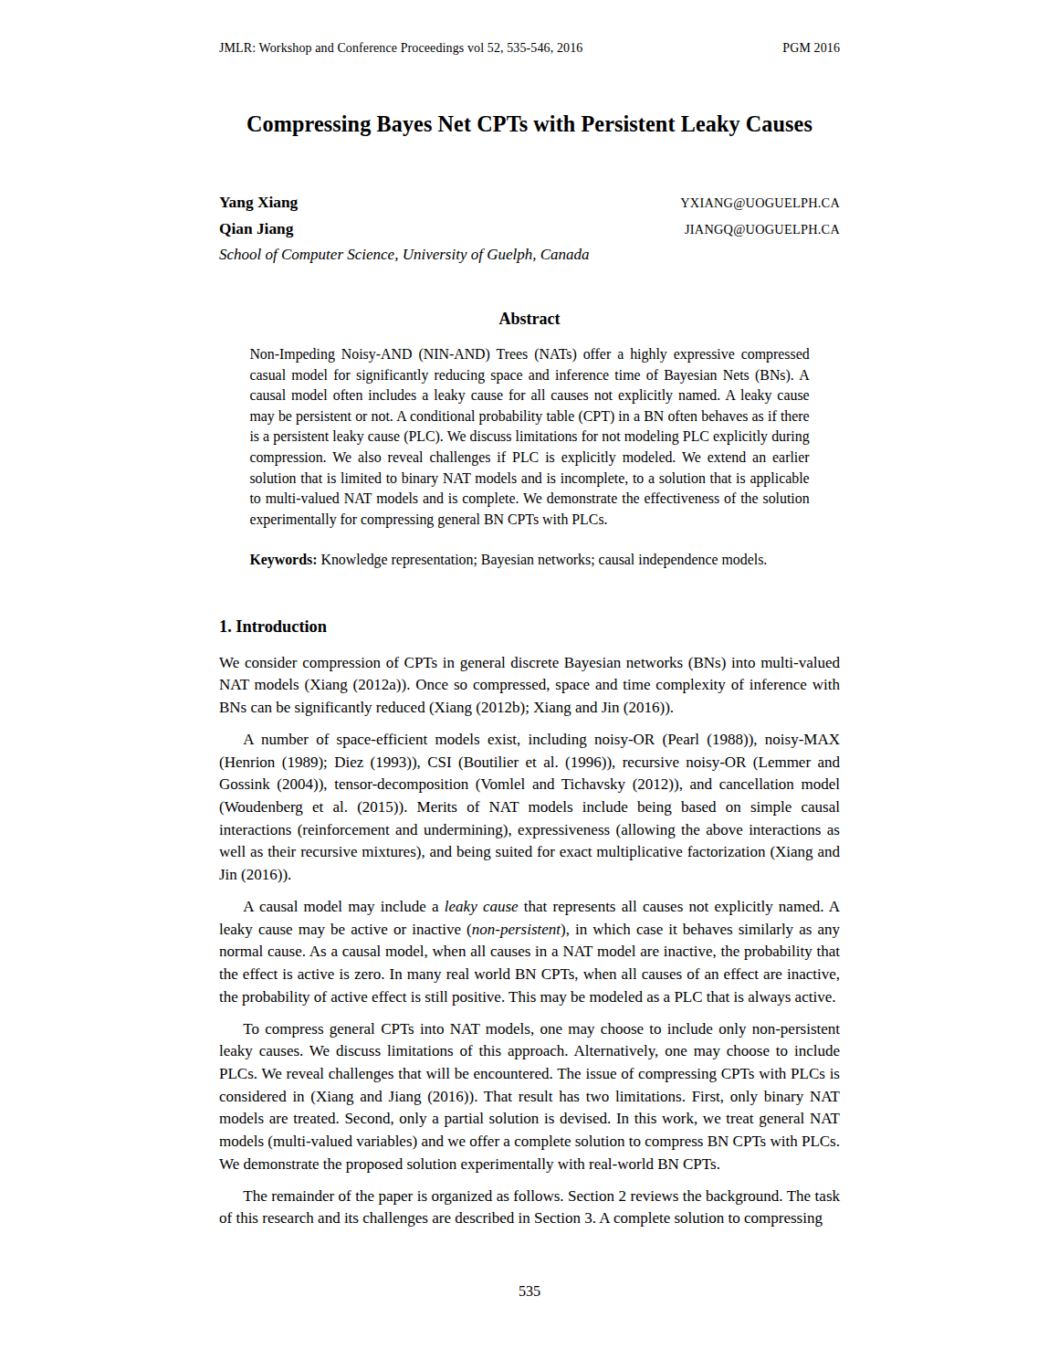JMLR: Workshop and Conference Proceedings vol 52, 535-546, 2016 PGM 2016
Compressing Bayes Net CPTs with Persistent Leaky Causes
Yang Xiang yxiang@uoguelph.ca
Qian Jiang jiangq@uoguelph.ca
School of Computer Science, University of Guelph, Canada
Abstract
Non-Impeding Noisy-AND (NIN-AND) Trees (NATs) offer a highly expressive compressed casual model for significantly reducing space and inference time of Bayesian Nets (BNs). A causal model often includes a leaky cause for all causes not explicitly named. A leaky cause may be persistent or not. A conditional probability table (CPT) in a BN often behaves as if there is a persistent leaky cause (PLC). We discuss limitations for not modeling PLC explicitly during compression. We also reveal challenges if PLC is explicitly modeled. We extend an earlier solution that is limited to binary NAT models and is incomplete, to a solution that is applicable to multi-valued NAT models and is complete. We demonstrate the effectiveness of the solution experimentally for compressing general BN CPTs with PLCs.
Keywords: Knowledge representation; Bayesian networks; causal independence models.
1. Introduction
We consider compression of CPTs in general discrete Bayesian networks (BNs) into multi-valued NAT models (Xiang (2012a)). Once so compressed, space and time complexity of inference with BNs can be significantly reduced (Xiang (2012b); Xiang and Jin (2016)).
A number of space-efficient models exist, including noisy-OR (Pearl (1988)), noisy-MAX (Henrion (1989); Diez (1993)), CSI (Boutilier et al. (1996)), recursive noisy-OR (Lemmer and Gossink (2004)), tensor-decomposition (Vomlel and Tichavsky (2012)), and cancellation model (Woudenberg et al. (2015)). Merits of NAT models include being based on simple causal interactions (reinforcement and undermining), expressiveness (allowing the above interactions as well as their recursive mixtures), and being suited for exact multiplicative factorization (Xiang and Jin (2016)).
A causal model may include a leaky cause that represents all causes not explicitly named. A leaky cause may be active or inactive (non-persistent), in which case it behaves similarly as any normal cause. As a causal model, when all causes in a NAT model are inactive, the probability that the effect is active is zero. In many real world BN CPTs, when all causes of an effect are inactive, the probability of active effect is still positive. This may be modeled as a PLC that is always active.
To compress general CPTs into NAT models, one may choose to include only non-persistent leaky causes. We discuss limitations of this approach. Alternatively, one may choose to include PLCs. We reveal challenges that will be encountered. The issue of compressing CPTs with PLCs is considered in (Xiang and Jiang (2016)). That result has two limitations. First, only binary NAT models are treated. Second, only a partial solution is devised. In this work, we treat general NAT models (multi-valued variables) and we offer a complete solution to compress BN CPTs with PLCs. We demonstrate the proposed solution experimentally with real-world BN CPTs.
The remainder of the paper is organized as follows. Section 2 reviews the background. The task of this research and its challenges are described in Section 3. A complete solution to compressing
535